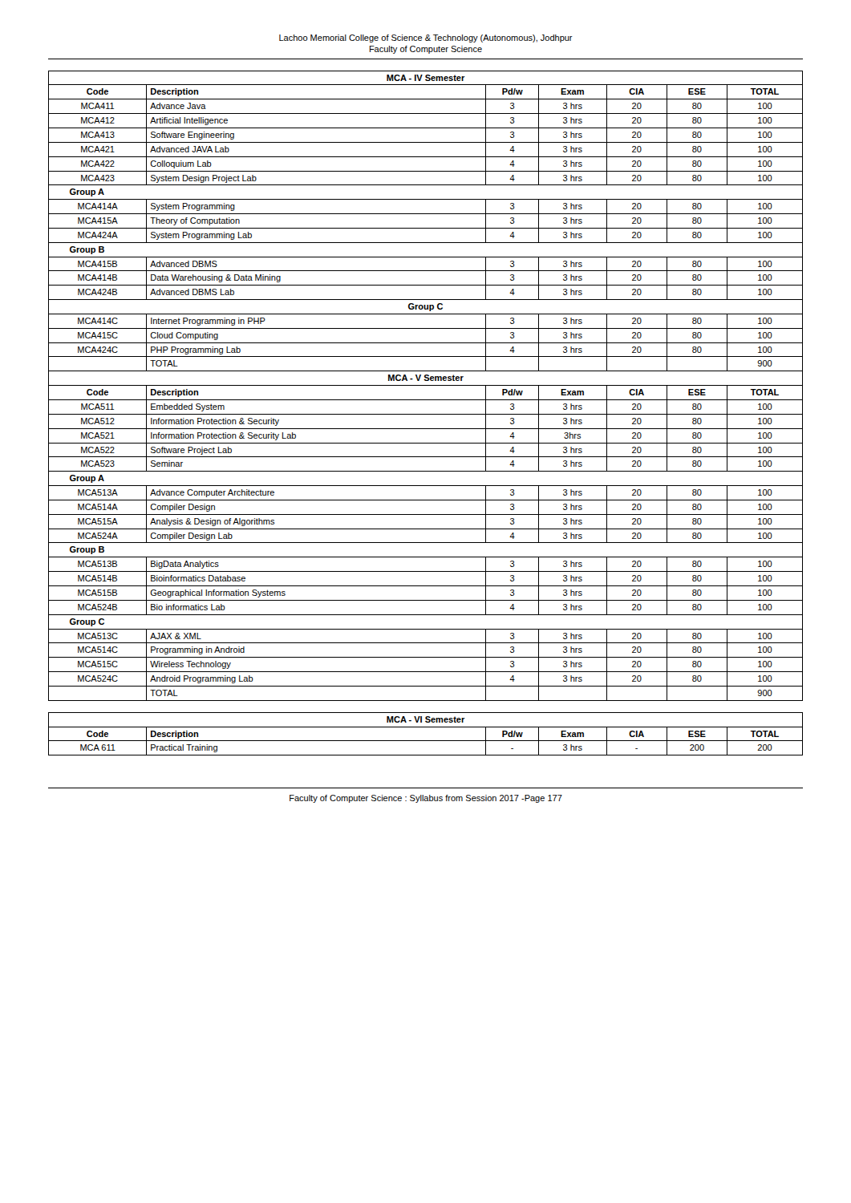Lachoo Memorial College of Science & Technology (Autonomous), Jodhpur
Faculty of Computer Science
| MCA - IV Semester |
| Code | Description | Pd/w | Exam | CIA | ESE | TOTAL |
| MCA411 | Advance Java | 3 | 3 hrs | 20 | 80 | 100 |
| MCA412 | Artificial Intelligence | 3 | 3 hrs | 20 | 80 | 100 |
| MCA413 | Software Engineering | 3 | 3 hrs | 20 | 80 | 100 |
| MCA421 | Advanced JAVA Lab | 4 | 3 hrs | 20 | 80 | 100 |
| MCA422 | Colloquium Lab | 4 | 3 hrs | 20 | 80 | 100 |
| MCA423 | System Design Project Lab | 4 | 3 hrs | 20 | 80 | 100 |
| Group A |
| MCA414A | System Programming | 3 | 3 hrs | 20 | 80 | 100 |
| MCA415A | Theory of Computation | 3 | 3 hrs | 20 | 80 | 100 |
| MCA424A | System Programming Lab | 4 | 3 hrs | 20 | 80 | 100 |
| Group B |
| MCA415B | Advanced DBMS | 3 | 3 hrs | 20 | 80 | 100 |
| MCA414B | Data Warehousing & Data Mining | 3 | 3 hrs | 20 | 80 | 100 |
| MCA424B | Advanced DBMS Lab | 4 | 3 hrs | 20 | 80 | 100 |
| Group C |
| MCA414C | Internet Programming in PHP | 3 | 3 hrs | 20 | 80 | 100 |
| MCA415C | Cloud Computing | 3 | 3 hrs | 20 | 80 | 100 |
| MCA424C | PHP Programming Lab | 4 | 3 hrs | 20 | 80 | 100 |
| | TOTAL | | | | | 900 |
| MCA - V Semester |
| Code | Description | Pd/w | Exam | CIA | ESE | TOTAL |
| MCA511 | Embedded System | 3 | 3 hrs | 20 | 80 | 100 |
| MCA512 | Information Protection & Security | 3 | 3 hrs | 20 | 80 | 100 |
| MCA521 | Information Protection & Security Lab | 4 | 3hrs | 20 | 80 | 100 |
| MCA522 | Software Project Lab | 4 | 3 hrs | 20 | 80 | 100 |
| MCA523 | Seminar | 4 | 3 hrs | 20 | 80 | 100 |
| Group A |
| MCA513A | Advance Computer Architecture | 3 | 3 hrs | 20 | 80 | 100 |
| MCA514A | Compiler Design | 3 | 3 hrs | 20 | 80 | 100 |
| MCA515A | Analysis & Design of Algorithms | 3 | 3 hrs | 20 | 80 | 100 |
| MCA524A | Compiler Design Lab | 4 | 3 hrs | 20 | 80 | 100 |
| Group B |
| MCA513B | BigData Analytics | 3 | 3 hrs | 20 | 80 | 100 |
| MCA514B | Bioinformatics Database | 3 | 3 hrs | 20 | 80 | 100 |
| MCA515B | Geographical Information Systems | 3 | 3 hrs | 20 | 80 | 100 |
| MCA524B | Bio informatics Lab | 4 | 3 hrs | 20 | 80 | 100 |
| Group C |
| MCA513C | AJAX & XML | 3 | 3 hrs | 20 | 80 | 100 |
| MCA514C | Programming in Android | 3 | 3 hrs | 20 | 80 | 100 |
| MCA515C | Wireless Technology | 3 | 3 hrs | 20 | 80 | 100 |
| MCA524C | Android Programming Lab | 4 | 3 hrs | 20 | 80 | 100 |
| | TOTAL | | | | | 900 |
| MCA - VI Semester |
| Code | Description | Pd/w | Exam | CIA | ESE | TOTAL |
| MCA 611 | Practical Training | - | 3 hrs | - | 200 | 200 |
Faculty of Computer Science : Syllabus from Session 2017 -Page 177